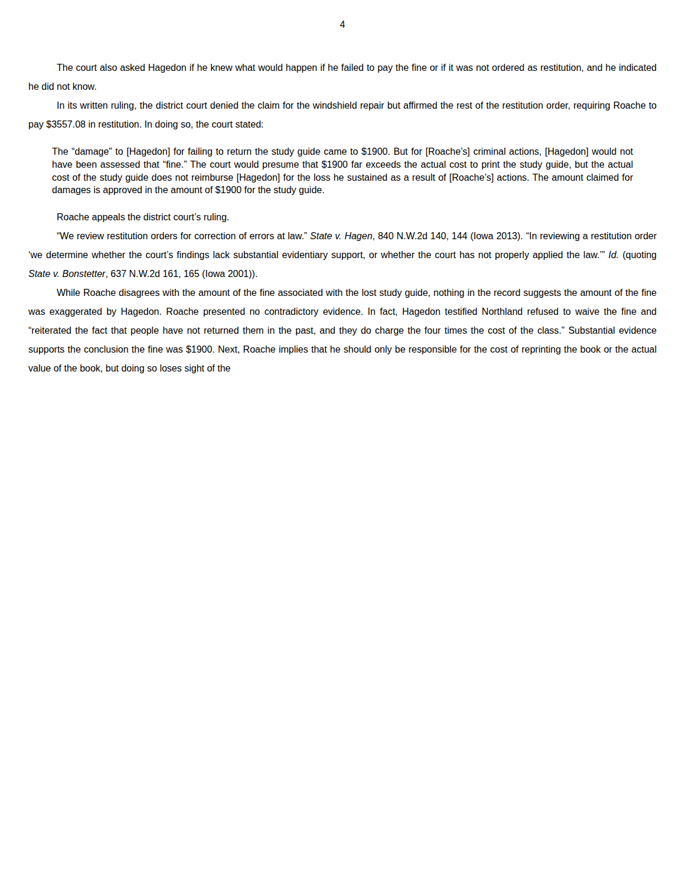4
The court also asked Hagedon if he knew what would happen if he failed to pay the fine or if it was not ordered as restitution, and he indicated he did not know.
In its written ruling, the district court denied the claim for the windshield repair but affirmed the rest of the restitution order, requiring Roache to pay $3557.08 in restitution. In doing so, the court stated:
The “damage” to [Hagedon] for failing to return the study guide came to $1900. But for [Roache’s] criminal actions, [Hagedon] would not have been assessed that “fine.” The court would presume that $1900 far exceeds the actual cost to print the study guide, but the actual cost of the study guide does not reimburse [Hagedon] for the loss he sustained as a result of [Roache’s] actions. The amount claimed for damages is approved in the amount of $1900 for the study guide.
Roache appeals the district court’s ruling.
“We review restitution orders for correction of errors at law.” State v. Hagen, 840 N.W.2d 140, 144 (Iowa 2013). “In reviewing a restitution order ‘we determine whether the court’s findings lack substantial evidentiary support, or whether the court has not properly applied the law.’” Id. (quoting State v. Bonstetter, 637 N.W.2d 161, 165 (Iowa 2001)).
While Roache disagrees with the amount of the fine associated with the lost study guide, nothing in the record suggests the amount of the fine was exaggerated by Hagedon. Roache presented no contradictory evidence. In fact, Hagedon testified Northland refused to waive the fine and “reiterated the fact that people have not returned them in the past, and they do charge the four times the cost of the class.” Substantial evidence supports the conclusion the fine was $1900. Next, Roache implies that he should only be responsible for the cost of reprinting the book or the actual value of the book, but doing so loses sight of the